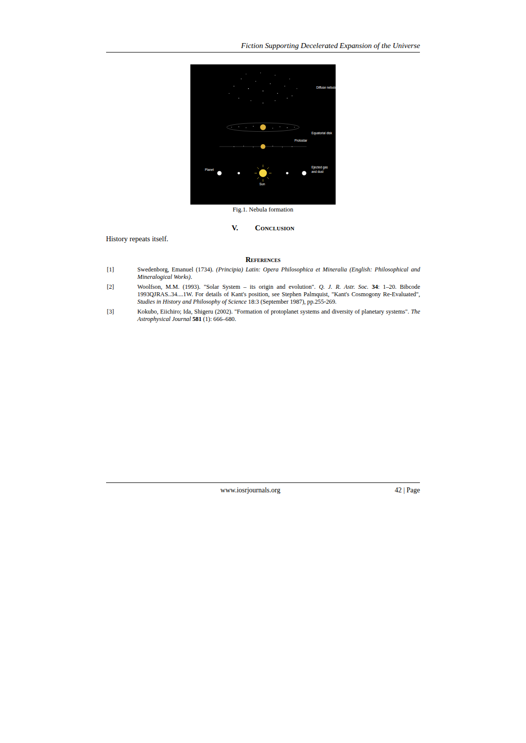Fiction Supporting Decelerated Expansion of the Universe
Fig.1. Nebula formation
V. Conclusion
History repeats itself.
References
| [1] | Swedenborg, Emanuel (1734). (Principia) Latin: Opera Philosophica et Mineralia (English: Philosophical and Mineralogical Works) . |
| [2] | Woolfson, M.M. (1993). "Solar System – its origin and evolution". Q. J. R. Astr. Soc. 34 : 1–20. Bibcode 1993QJRAS..34....1W. For details of Kant's position, see Stephen Palmquist, "Kant's Cosmogony Re-Evaluated", Studies in History and Philosophy of Science 18:3 (September 1987), pp.255-269. |
| [3] | Kokubo, Eiichiro; Ida, Shigeru (2002). "Formation of protoplanet systems and diversity of planetary systems". The Astrophysical Journal 581 (1): 666–680. |
www.iosrjournals.org
42 | Page